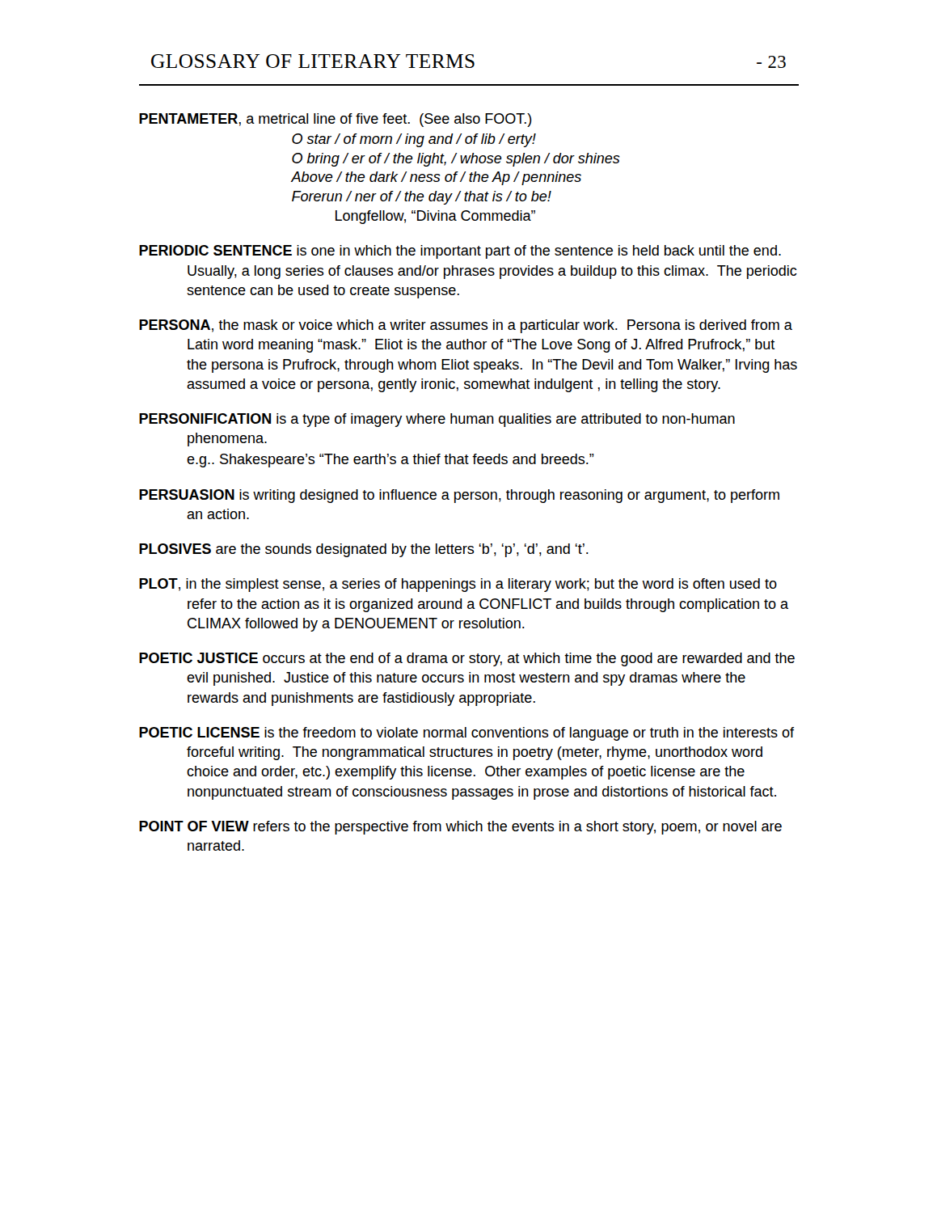GLOSSARY OF LITERARY TERMS - 23
PENTAMETER, a metrical line of five feet. (See also FOOT.)
O star / of morn / ing and / of lib / erty!
O bring / er of / the light, / whose splen / dor shines
Above / the dark / ness of / the Ap / pennines
Forerun / ner of / the day / that is / to be! Longfellow, “Divina Commedia”
PERIODIC SENTENCE is one in which the important part of the sentence is held back until the end. Usually, a long series of clauses and/or phrases provides a buildup to this climax. The periodic sentence can be used to create suspense.
PERSONA, the mask or voice which a writer assumes in a particular work. Persona is derived from a Latin word meaning “mask.” Eliot is the author of “The Love Song of J. Alfred Prufrock,” but the persona is Prufrock, through whom Eliot speaks. In “The Devil and Tom Walker,” Irving has assumed a voice or persona, gently ironic, somewhat indulgent , in telling the story.
PERSONIFICATION is a type of imagery where human qualities are attributed to non-human phenomena. e.g.. Shakespeare’s “The earth’s a thief that feeds and breeds.”
PERSUASION is writing designed to influence a person, through reasoning or argument, to perform an action.
PLOSIVES are the sounds designated by the letters ‘b’, ‘p’, ‘d’, and ‘t’.
PLOT, in the simplest sense, a series of happenings in a literary work; but the word is often used to refer to the action as it is organized around a CONFLICT and builds through complication to a CLIMAX followed by a DENOUEMENT or resolution.
POETIC JUSTICE occurs at the end of a drama or story, at which time the good are rewarded and the evil punished. Justice of this nature occurs in most western and spy dramas where the rewards and punishments are fastidiously appropriate.
POETIC LICENSE is the freedom to violate normal conventions of language or truth in the interests of forceful writing. The nongrammatical structures in poetry (meter, rhyme, unorthodox word choice and order, etc.) exemplify this license. Other examples of poetic license are the nonpunctuated stream of consciousness passages in prose and distortions of historical fact.
POINT OF VIEW refers to the perspective from which the events in a short story, poem, or novel are narrated.